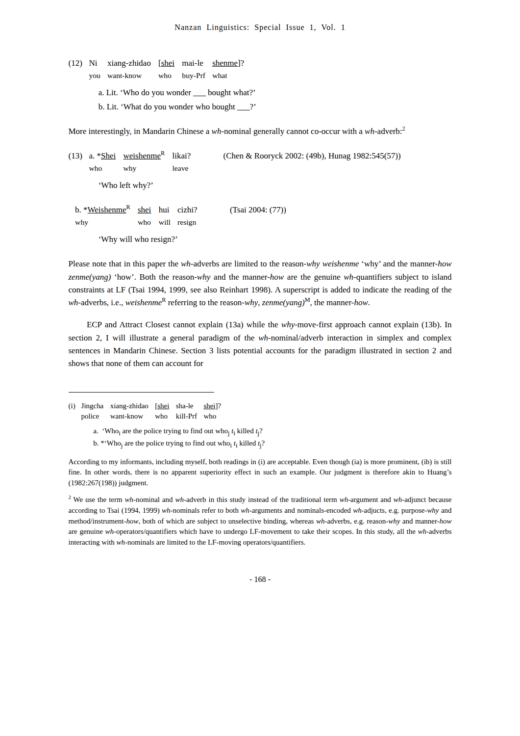Nanzan Linguistics: Special Issue 1, Vol. 1
| (12) | Ni | xiang-zhidao | [ shei | mai-le | shenme ]? |
| | you | want-know | who | buy-Prf | what |
a. Lit. ‘Who do you wonder ___ bought what?’
b. Lit. ‘What do you wonder who bought ___?’
More interestingly, in Mandarin Chinese a wh-nominal generally cannot co-occur with a wh-adverb:2
| (13) | a. * Shei | weishenme R | likai? | (Chen & Rooryck 2002: (49b), Hunag 1982:545(57)) |
| | who | why | leave | |
‘Who left why?’
| | b. * Weishenme R | shei | hui | cizhi? | (Tsai 2004: (77)) |
| | why | who | will | resign | |
‘Why will who resign?’
Please note that in this paper the wh-adverbs are limited to the reason-why weishenme ‘why’ and the manner-how zenme(yang) ‘how’. Both the reason-why and the manner-how are the genuine wh-quantifiers subject to island constraints at LF (Tsai 1994, 1999, see also Reinhart 1998). A superscript is added to indicate the reading of the wh-adverbs, i.e., weishenmeR referring to the reason-why, zenme(yang)M, the manner-how.
ECP and Attract Closest cannot explain (13a) while the why-move-first approach cannot explain (13b). In section 2, I will illustrate a general paradigm of the wh-nominal/adverb interaction in simplex and complex sentences in Mandarin Chinese. Section 3 lists potential accounts for the paradigm illustrated in section 2 and shows that none of them can account for
| (i) | Jingcha | xiang-zhidao | [ shei | sha-le | shei ]? |
| | police | want-know | who | kill-Prf | who |
a. ‘Whoi are the police trying to find out whoj ti killed tj?
b. *‘Whoj are the police trying to find out whoi ti killed tj?
According to my informants, including myself, both readings in (i) are acceptable. Even though (ia) is more prominent, (ib) is still fine. In other words, there is no apparent superiority effect in such an example. Our judgment is therefore akin to Huang’s (1982:267(198)) judgment.
2 We use the term wh-nominal and wh-adverb in this study instead of the traditional term wh-argument and wh-adjunct because according to Tsai (1994, 1999) wh-nominals refer to both wh-arguments and nominals-encoded wh-adjucts, e.g. purpose-why and method/instrument-how, both of which are subject to unselective binding, whereas wh-adverbs, e.g. reason-why and manner-how are genuine wh-operators/quantifiers which have to undergo LF-movement to take their scopes. In this study, all the wh-adverbs interacting with wh-nominals are limited to the LF-moving operators/quantifiers.
- 168 -